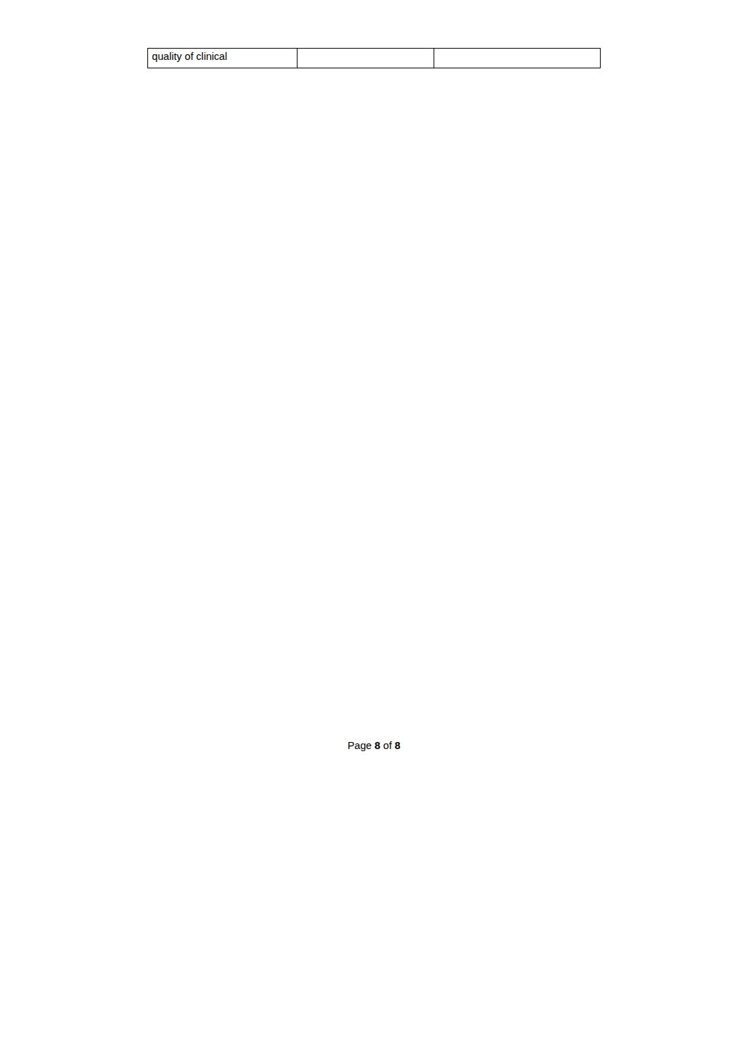| quality of clinical | | |
Page 8 of 8